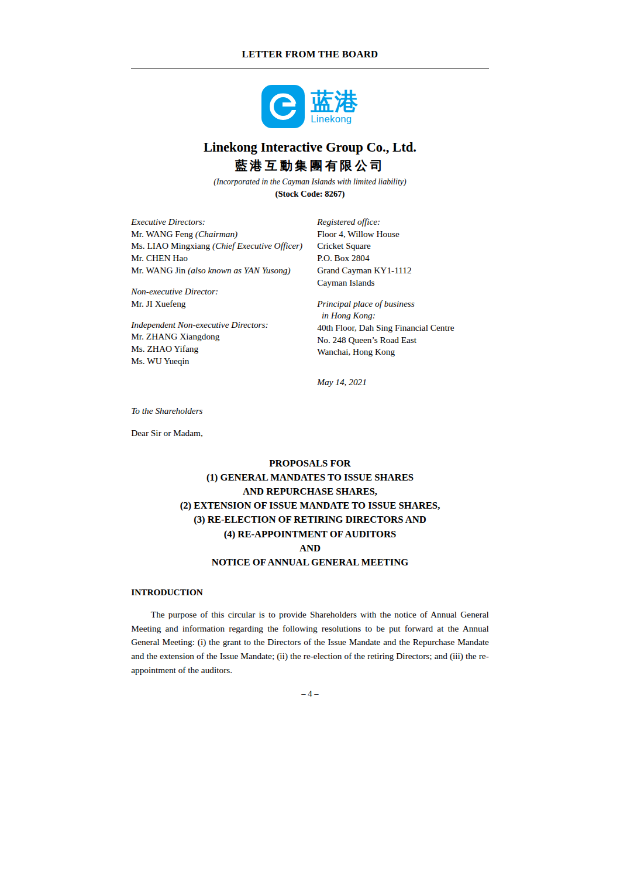LETTER FROM THE BOARD
蓝港
Linekong
Linekong Interactive Group Co., Ltd.
藍港互動集團有限公司
(Incorporated in the Cayman Islands with limited liability)
(Stock Code: 8267)
| Executive Directors: Mr. WANG Feng (Chairman) Ms. LIAO Mingxiang (Chief Executive Officer) Mr. CHEN Hao Mr. WANG Jin (also known as YAN Yusong) Non-executive Director: Mr. JI Xuefeng Independent Non-executive Directors: Mr. ZHANG Xiangdong Ms. ZHAO Yifang Ms. WU Yueqin | Registered office: Floor 4, Willow House Cricket Square P.O. Box 2804 Grand Cayman KY1-1112 Cayman Islands Principal place of business in Hong Kong: 40th Floor, Dah Sing Financial Centre No. 248 Queen’s Road East Wanchai, Hong Kong May 14, 2021 |
To the Shareholders
Dear Sir or Madam,
PROPOSALS FOR
(1) GENERAL MANDATES TO ISSUE SHARES
AND REPURCHASE SHARES,
(2) EXTENSION OF ISSUE MANDATE TO ISSUE SHARES,
(3) RE-ELECTION OF RETIRING DIRECTORS AND
(4) RE-APPOINTMENT OF AUDITORS
AND
NOTICE OF ANNUAL GENERAL MEETING
INTRODUCTION
The purpose of this circular is to provide Shareholders with the notice of Annual General Meeting and information regarding the following resolutions to be put forward at the Annual General Meeting: (i) the grant to the Directors of the Issue Mandate and the Repurchase Mandate and the extension of the Issue Mandate; (ii) the re-election of the retiring Directors; and (iii) the re-appointment of the auditors.
– 4 –